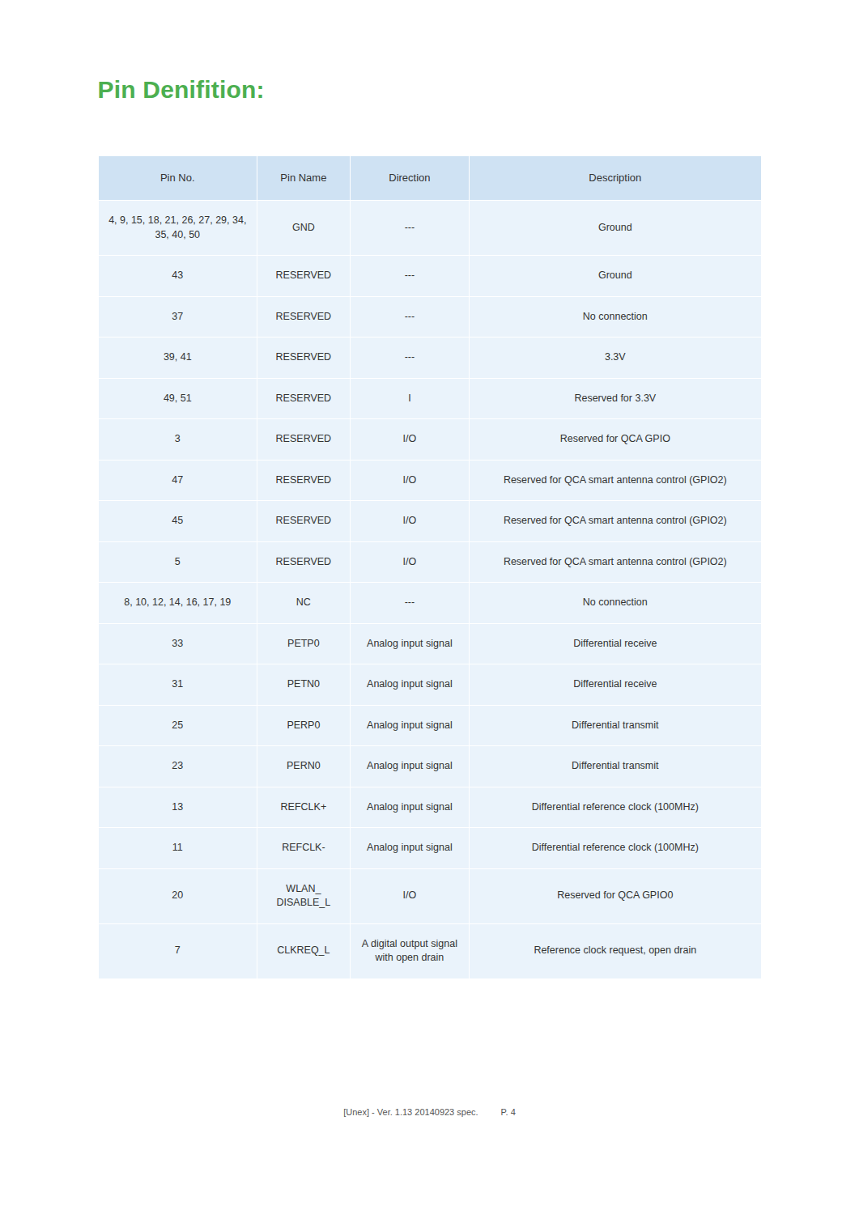Pin Denifition:
| Pin No. | Pin Name | Direction | Description |
| --- | --- | --- | --- |
| 4, 9, 15, 18, 21, 26, 27, 29, 34, 35, 40, 50 | GND | --- | Ground |
| 43 | RESERVED | --- | Ground |
| 37 | RESERVED | --- | No connection |
| 39, 41 | RESERVED | --- | 3.3V |
| 49, 51 | RESERVED | I | Reserved for 3.3V |
| 3 | RESERVED | I/O | Reserved for QCA GPIO |
| 47 | RESERVED | I/O | Reserved for QCA smart antenna control (GPIO2) |
| 45 | RESERVED | I/O | Reserved for QCA smart antenna control (GPIO2) |
| 5 | RESERVED | I/O | Reserved for QCA smart antenna control (GPIO2) |
| 8, 10, 12, 14, 16, 17, 19 | NC | --- | No connection |
| 33 | PETP0 | Analog input signal | Differential receive |
| 31 | PETN0 | Analog input signal | Differential receive |
| 25 | PERP0 | Analog input signal | Differential transmit |
| 23 | PERN0 | Analog input signal | Differential transmit |
| 13 | REFCLK+ | Analog input signal | Differential reference clock (100MHz) |
| 11 | REFCLK- | Analog input signal | Differential reference clock (100MHz) |
| 20 | WLAN_ DISABLE_L | I/O | Reserved for QCA GPIO0 |
| 7 | CLKREQ_L | A digital output signal with open drain | Reference clock request, open drain |
[Unex] - Ver. 1.13 20140923 spec. P. 4